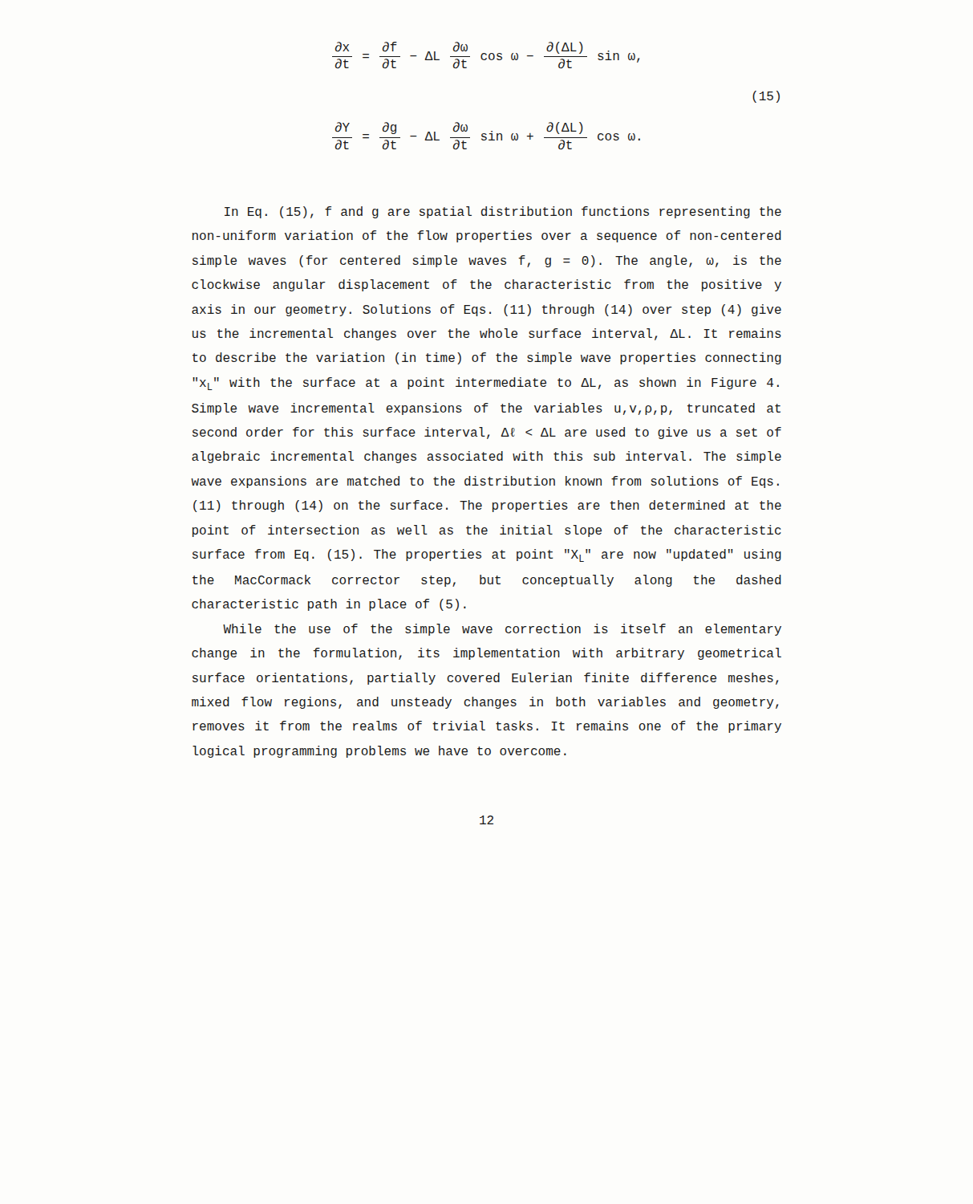| ∂x ∂t | = | ∂f ∂t | − ΔL | ∂ω ∂t | cos ω − | ∂(ΔL) ∂t | sin ω, |
| ∂Y ∂t | = | ∂g ∂t | − ΔL | ∂ω ∂t | sin ω + | ∂(ΔL) ∂t | cos ω. |
(15)
In Eq. (15), f and g are spatial distribution functions representing the non-uniform variation of the flow properties over a sequence of non-centered simple waves (for centered simple waves f, g = 0). The angle, ω, is the clockwise angular displacement of the characteristic from the positive y axis in our geometry. Solutions of Eqs. (11) through (14) over step (4) give us the incremental changes over the whole surface interval, ΔL. It remains to describe the variation (in time) of the simple wave properties connecting "xL" with the surface at a point intermediate to ΔL, as shown in Figure 4. Simple wave incremental expansions of the variables u,v,ρ,p, truncated at second order for this surface interval, Δℓ < ΔL are used to give us a set of algebraic incremental changes associated with this sub interval. The simple wave expansions are matched to the distribution known from solutions of Eqs. (11) through (14) on the surface. The properties are then determined at the point of intersection as well as the initial slope of the characteristic surface from Eq. (15). The properties at point "XL" are now "updated" using the MacCormack corrector step, but conceptually along the dashed characteristic path in place of (5).
While the use of the simple wave correction is itself an elementary change in the formulation, its implementation with arbitrary geometrical surface orientations, partially covered Eulerian finite difference meshes, mixed flow regions, and unsteady changes in both variables and geometry, removes it from the realms of trivial tasks. It remains one of the primary logical programming problems we have to overcome.
12